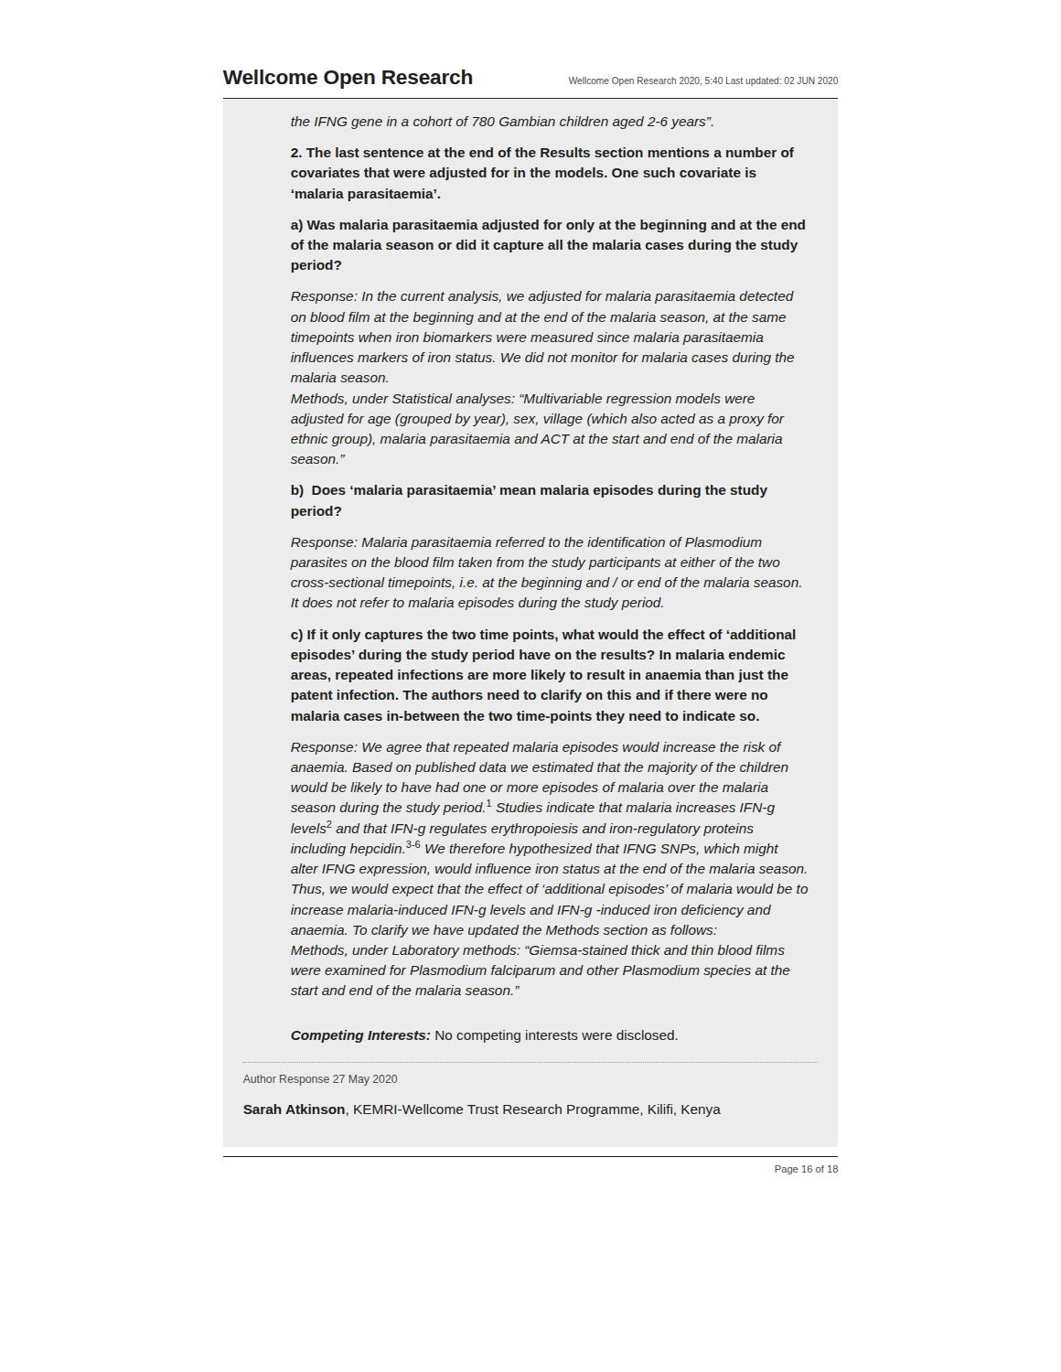Wellcome Open Research
Wellcome Open Research 2020, 5:40 Last updated: 02 JUN 2020
the IFNG gene in a cohort of 780 Gambian children aged 2-6 years”.
2. The last sentence at the end of the Results section mentions a number of covariates that were adjusted for in the models. One such covariate is ‘malaria parasitaemia’.
a) Was malaria parasitaemia adjusted for only at the beginning and at the end of the malaria season or did it capture all the malaria cases during the study period?
Response: In the current analysis, we adjusted for malaria parasitaemia detected on blood film at the beginning and at the end of the malaria season, at the same timepoints when iron biomarkers were measured since malaria parasitaemia influences markers of iron status. We did not monitor for malaria cases during the malaria season.
Methods, under Statistical analyses: “Multivariable regression models were adjusted for age (grouped by year), sex, village (which also acted as a proxy for ethnic group), malaria parasitaemia and ACT at the start and end of the malaria season.”
b) Does ‘malaria parasitaemia’ mean malaria episodes during the study period?
Response: Malaria parasitaemia referred to the identification of Plasmodium parasites on the blood film taken from the study participants at either of the two cross-sectional timepoints, i.e. at the beginning and / or end of the malaria season. It does not refer to malaria episodes during the study period.
c) If it only captures the two time points, what would the effect of ‘additional episodes’ during the study period have on the results? In malaria endemic areas, repeated infections are more likely to result in anaemia than just the patent infection. The authors need to clarify on this and if there were no malaria cases in-between the two time-points they need to indicate so.
Response: We agree that repeated malaria episodes would increase the risk of anaemia. Based on published data we estimated that the majority of the children would be likely to have had one or more episodes of malaria over the malaria season during the study period.1 Studies indicate that malaria increases IFN-g levels2 and that IFN-g regulates erythropoiesis and iron-regulatory proteins including hepcidin.3-6 We therefore hypothesized that IFNG SNPs, which might alter IFNG expression, would influence iron status at the end of the malaria season. Thus, we would expect that the effect of ‘additional episodes’ of malaria would be to increase malaria-induced IFN-g levels and IFN-g -induced iron deficiency and anaemia. To clarify we have updated the Methods section as follows:
Methods, under Laboratory methods: “Giemsa-stained thick and thin blood films were examined for Plasmodium falciparum and other Plasmodium species at the start and end of the malaria season.”
Competing Interests: No competing interests were disclosed.
Author Response 27 May 2020
Sarah Atkinson, KEMRI-Wellcome Trust Research Programme, Kilifi, Kenya
Page 16 of 18